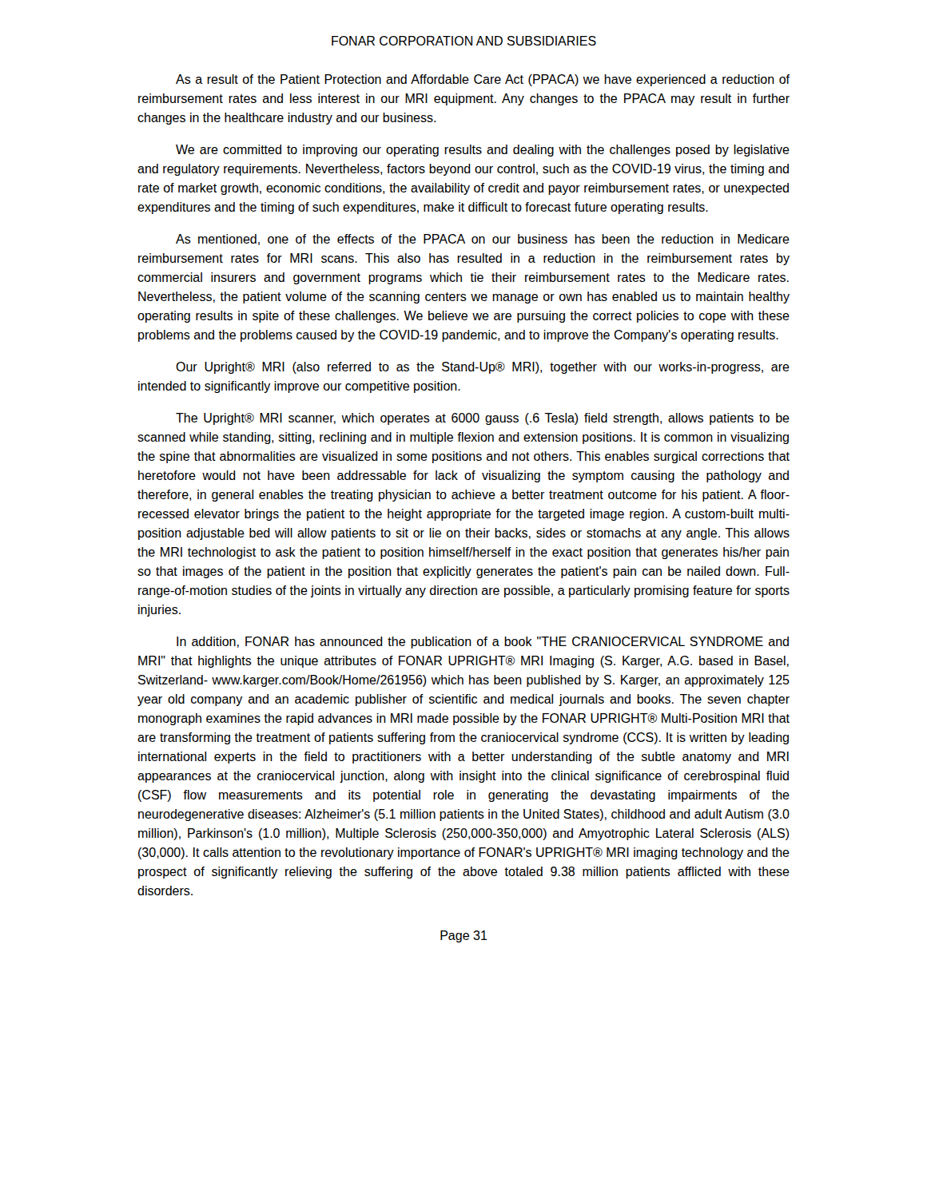FONAR CORPORATION AND SUBSIDIARIES
As a result of the Patient Protection and Affordable Care Act (PPACA) we have experienced a reduction of reimbursement rates and less interest in our MRI equipment. Any changes to the PPACA may result in further changes in the healthcare industry and our business.
We are committed to improving our operating results and dealing with the challenges posed by legislative and regulatory requirements. Nevertheless, factors beyond our control, such as the COVID-19 virus, the timing and rate of market growth, economic conditions, the availability of credit and payor reimbursement rates, or unexpected expenditures and the timing of such expenditures, make it difficult to forecast future operating results.
As mentioned, one of the effects of the PPACA on our business has been the reduction in Medicare reimbursement rates for MRI scans. This also has resulted in a reduction in the reimbursement rates by commercial insurers and government programs which tie their reimbursement rates to the Medicare rates. Nevertheless, the patient volume of the scanning centers we manage or own has enabled us to maintain healthy operating results in spite of these challenges. We believe we are pursuing the correct policies to cope with these problems and the problems caused by the COVID-19 pandemic, and to improve the Company's operating results.
Our Upright® MRI (also referred to as the Stand-Up® MRI), together with our works-in-progress, are intended to significantly improve our competitive position.
The Upright® MRI scanner, which operates at 6000 gauss (.6 Tesla) field strength, allows patients to be scanned while standing, sitting, reclining and in multiple flexion and extension positions. It is common in visualizing the spine that abnormalities are visualized in some positions and not others. This enables surgical corrections that heretofore would not have been addressable for lack of visualizing the symptom causing the pathology and therefore, in general enables the treating physician to achieve a better treatment outcome for his patient. A floor-recessed elevator brings the patient to the height appropriate for the targeted image region. A custom-built multi-position adjustable bed will allow patients to sit or lie on their backs, sides or stomachs at any angle. This allows the MRI technologist to ask the patient to position himself/herself in the exact position that generates his/her pain so that images of the patient in the position that explicitly generates the patient's pain can be nailed down. Full-range-of-motion studies of the joints in virtually any direction are possible, a particularly promising feature for sports injuries.
In addition, FONAR has announced the publication of a book "THE CRANIOCERVICAL SYNDROME and MRI" that highlights the unique attributes of FONAR UPRIGHT® MRI Imaging (S. Karger, A.G. based in Basel, Switzerland- www.karger.com/Book/Home/261956) which has been published by S. Karger, an approximately 125 year old company and an academic publisher of scientific and medical journals and books. The seven chapter monograph examines the rapid advances in MRI made possible by the FONAR UPRIGHT® Multi-Position MRI that are transforming the treatment of patients suffering from the craniocervical syndrome (CCS). It is written by leading international experts in the field to practitioners with a better understanding of the subtle anatomy and MRI appearances at the craniocervical junction, along with insight into the clinical significance of cerebrospinal fluid (CSF) flow measurements and its potential role in generating the devastating impairments of the neurodegenerative diseases: Alzheimer's (5.1 million patients in the United States), childhood and adult Autism (3.0 million), Parkinson's (1.0 million), Multiple Sclerosis (250,000-350,000) and Amyotrophic Lateral Sclerosis (ALS) (30,000). It calls attention to the revolutionary importance of FONAR's UPRIGHT® MRI imaging technology and the prospect of significantly relieving the suffering of the above totaled 9.38 million patients afflicted with these disorders.
Page 31